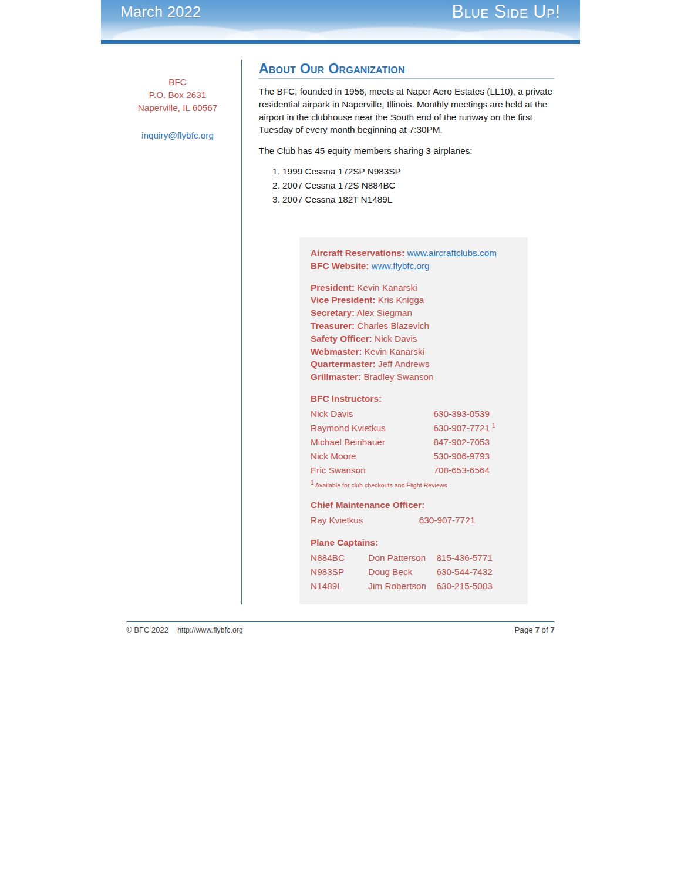March 2022
Blue Side Up!
BFC
P.O. Box 2631
Naperville, IL 60567
inquiry@flybfc.org
About Our Organization
The BFC, founded in 1956, meets at Naper Aero Estates (LL10), a private residential airpark in Naperville, Illinois. Monthly meetings are held at the airport in the clubhouse near the South end of the runway on the first Tuesday of every month beginning at 7:30PM.
The Club has 45 equity members sharing 3 airplanes:
1999 Cessna 172SP N983SP
2007 Cessna 172S N884BC
2007 Cessna 182T N1489L
Aircraft Reservations: www.aircraftclubs.com
BFC Website: www.flybfc.org
President: Kevin Kanarski
Vice President: Kris Knigga
Secretary: Alex Siegman
Treasurer: Charles Blazevich
Safety Officer: Nick Davis
Webmaster: Kevin Kanarski
Quartermaster: Jeff Andrews
Grillmaster: Bradley Swanson
BFC Instructors:
| Nick Davis | 630-393-0539 |
| Raymond Kvietkus | 630-907-7721 1 |
| Michael Beinhauer | 847-902-7053 |
| Nick Moore | 530-906-9793 |
| Eric Swanson | 708-653-6564 |
1 Available for club checkouts and Flight Reviews
Chief Maintenance Officer:
| Ray Kvietkus | 630-907-7721 |
Plane Captains:
| N884BC | Don Patterson | 815-436-5771 |
| N983SP | Doug Beck | 630-544-7432 |
| N1489L | Jim Robertson | 630-215-5003 |
© BFC 2022 http://www.flybfc.org
Page 7 of 7